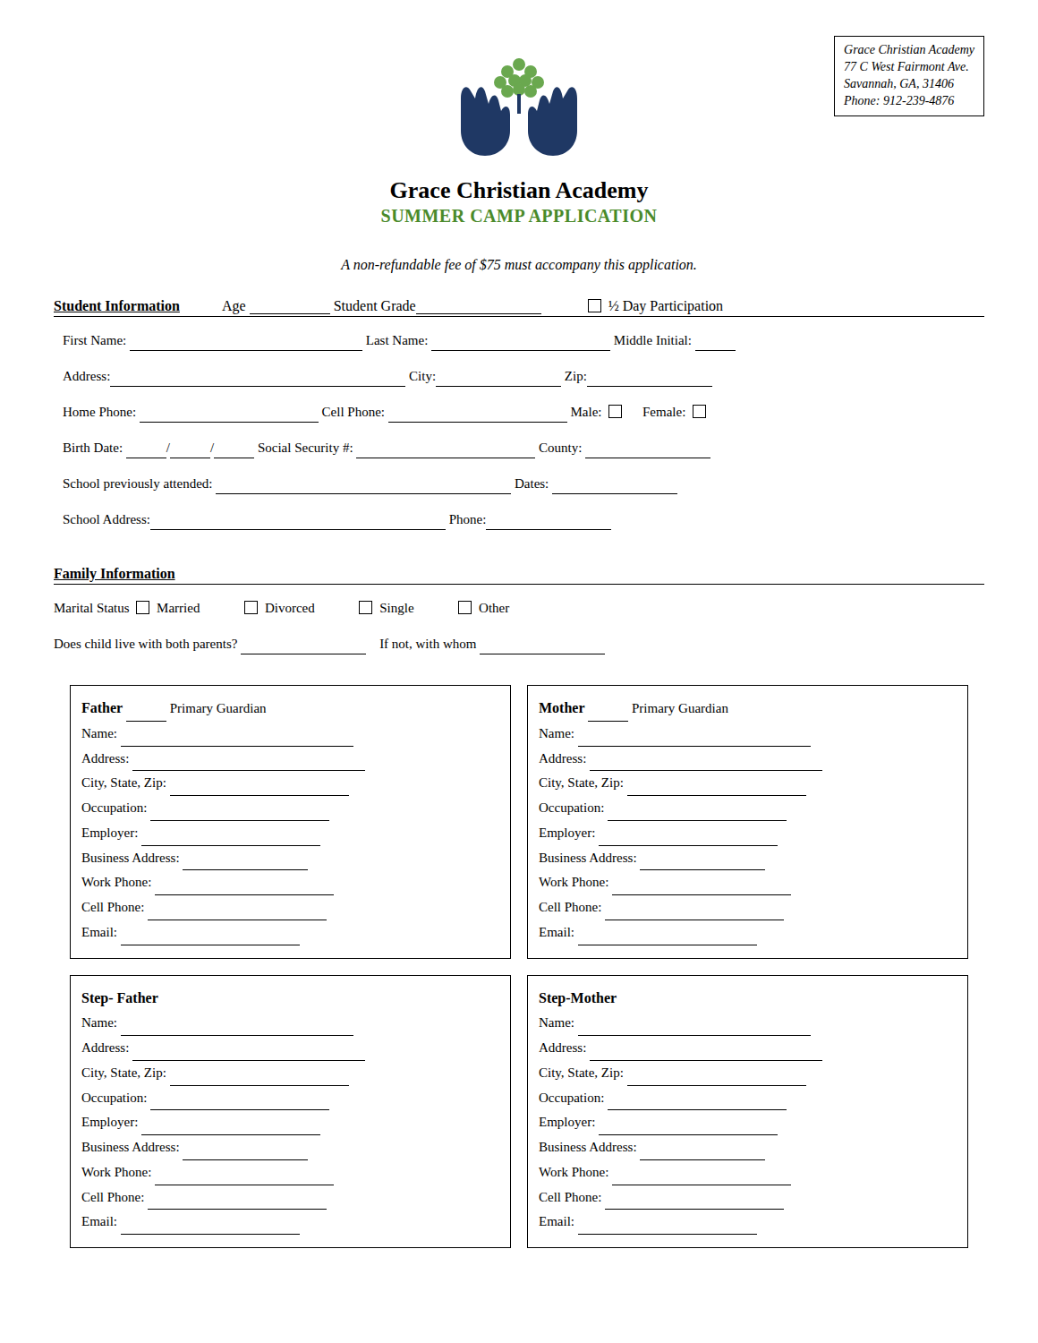Grace Christian Academy
77 C West Fairmont Ave.
Savannah, GA, 31406
Phone: 912-239-4876
Grace Christian Academy
SUMMER CAMP APPLICATION
A non-refundable fee of $75 must accompany this application.
Student Information Age Student Grade ½ Day Participation
First Name: Last Name: Middle Initial:
Address: City: Zip:
Home Phone: Cell Phone: Male: Female:
Birth Date: / / Social Security #: County:
School previously attended: Dates:
School Address: Phone:
Family Information
Marital Status Married Divorced Single Other
Does child live with both parents? If not, with whom
| Father Primary Guardian Name: Address: City, State, Zip: Occupation: Employer: Business Address: Work Phone: Cell Phone: Email: | Mother Primary Guardian Name: Address: City, State, Zip: Occupation: Employer: Business Address: Work Phone: Cell Phone: Email: |
| Step- Father Name: Address: City, State, Zip: Occupation: Employer: Business Address: Work Phone: Cell Phone: Email: | Step-Mother Name: Address: City, State, Zip: Occupation: Employer: Business Address: Work Phone: Cell Phone: Email: |